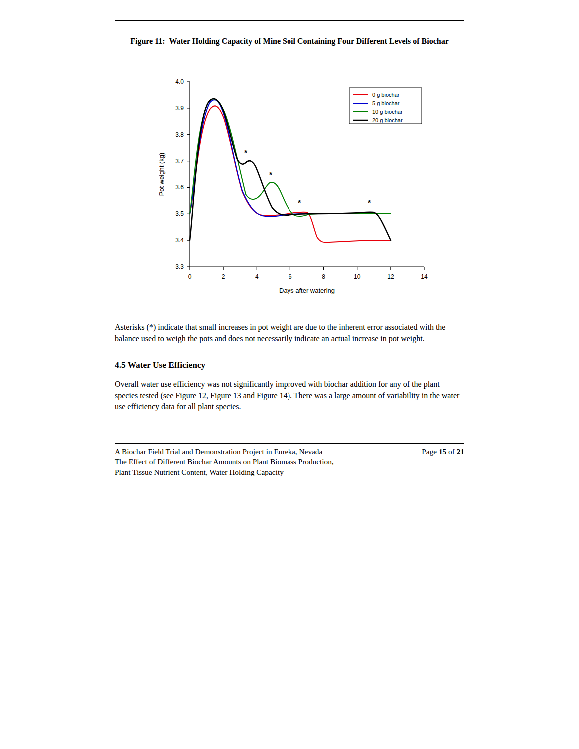Figure 11: Water Holding Capacity of Mine Soil Containing Four Different Levels of Biochar
4.0 3.9 3.8 3.7 3.6 3.5 3.4 3.3 0 2 4 6 8 10 12 14 Days after watering Pot weight (kg) 0 g biochar 5 g biochar 10 g biochar 20 g biochar * * * *
Asterisks (*) indicate that small increases in pot weight are due to the inherent error associated with the balance used to weigh the pots and does not necessarily indicate an actual increase in pot weight.
4.5 Water Use Efficiency
Overall water use efficiency was not significantly improved with biochar addition for any of the plant species tested (see Figure 12, Figure 13 and Figure 14). There was a large amount of variability in the water use efficiency data for all plant species.
A Biochar Field Trial and Demonstration Project in Eureka, Nevada
The Effect of Different Biochar Amounts on Plant Biomass Production,
Plant Tissue Nutrient Content, Water Holding Capacity
Page 15 of 21